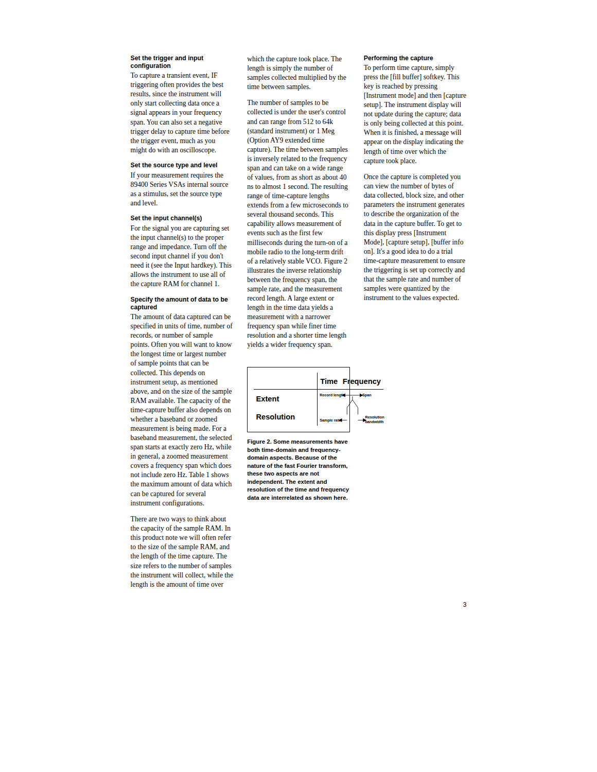Set the trigger and input configuration
To capture a transient event, IF triggering often provides the best results, since the instrument will only start collecting data once a signal appears in your frequency span. You can also set a negative trigger delay to capture time before the trigger event, much as you might do with an oscilloscope.
Set the source type and level
If your measurement requires the 89400 Series VSAs internal source as a stimulus, set the source type and level.
Set the input channel(s)
For the signal you are capturing set the input channel(s) to the proper range and impedance. Turn off the second input channel if you don't need it (see the Input hardkey). This allows the instrument to use all of the capture RAM for channel 1.
Specify the amount of data to be captured
The amount of data captured can be specified in units of time, number of records, or number of sample points. Often you will want to know the longest time or largest number of sample points that can be collected. This depends on instrument setup, as mentioned above, and on the size of the sample RAM available. The capacity of the time-capture buffer also depends on whether a baseband or zoomed measurement is being made. For a baseband measurement, the selected span starts at exactly zero Hz, while in general, a zoomed measurement covers a frequency span which does not include zero Hz. Table 1 shows the maximum amount of data which can be captured for several instrument configurations.
There are two ways to think about the capacity of the sample RAM. In this product note we will often refer to the size of the sample RAM, and the length of the time capture. The size refers to the number of samples the instrument will collect, while the length is the amount of time over
which the capture took place. The length is simply the number of samples collected multiplied by the time between samples.
The number of samples to be collected is under the user's control and can range from 512 to 64k (standard instrument) or 1 Meg (Option AY9 extended time capture). The time between samples is inversely related to the frequency span and can take on a wide range of values, from as short as about 40 ns to almost 1 second. The resulting range of time-capture lengths extends from a few microseconds to several thousand seconds. This capability allows measurement of events such as the first few milliseconds during the turn-on of a mobile radio to the long-term drift of a relatively stable VCO. Figure 2 illustrates the inverse relationship between the frequency span, the sample rate, and the measurement record length. A large extent or length in the time data yields a measurement with a narrower frequency span while finer time resolution and a shorter time length yields a wider frequency span.
Time
Frequency
Extent
Record length Span Sample rate Resolution bandwidth
Resolution
Figure 2. Some measurements have both time-domain and frequency-domain aspects. Because of the nature of the fast Fourier transform, these two aspects are not independent. The extent and resolution of the time and frequency data are interrelated as shown here.
Performing the capture
To perform time capture, simply press the [fill buffer] softkey. This key is reached by pressing [Instrument mode] and then [capture setup]. The instrument display will not update during the capture; data is only being collected at this point. When it is finished, a message will appear on the display indicating the length of time over which the capture took place.
Once the capture is completed you can view the number of bytes of data collected, block size, and other parameters the instrument generates to describe the organization of the data in the capture buffer. To get to this display press [Instrument Mode], [capture setup], [buffer info on]. It's a good idea to do a trial time-capture measurement to ensure the triggering is set up correctly and that the sample rate and number of samples were quantized by the instrument to the values expected.
3